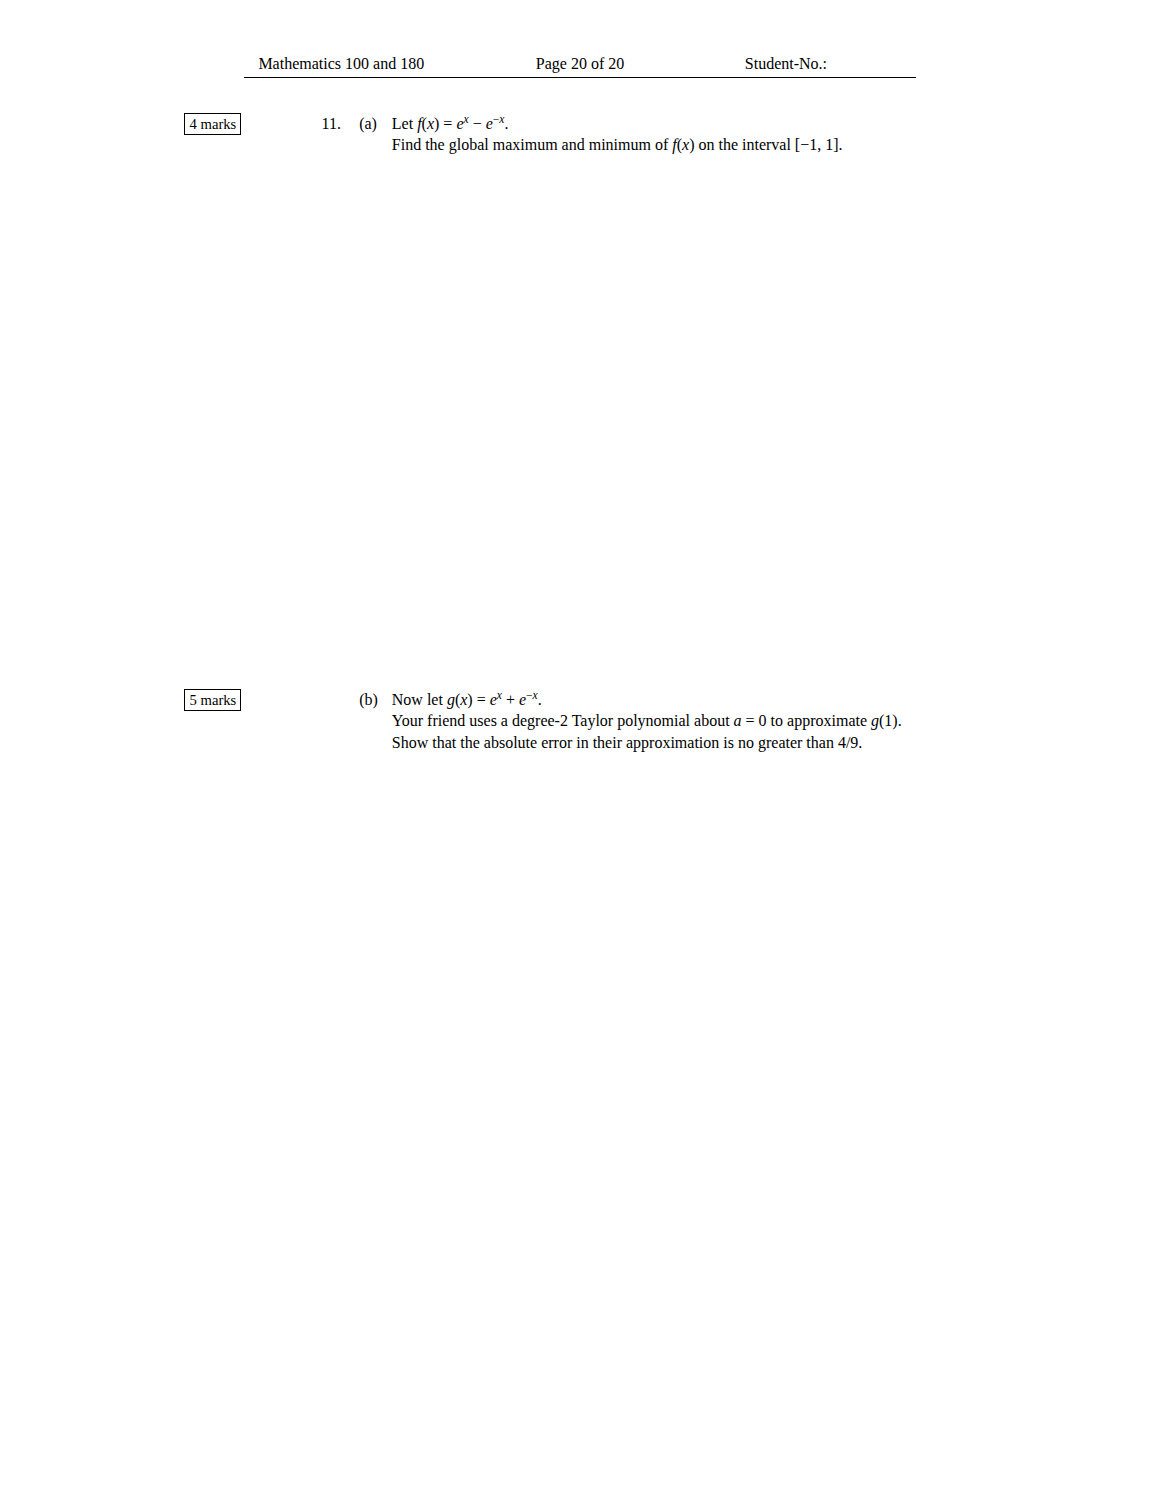Mathematics 100 and 180
Page 20 of 20
Student-No.:
4 marks
11.
(a) Let f(x) = ex − e−x.
Find the global maximum and minimum of f(x) on the interval [−1, 1].
5 marks
(b) Now let g(x) = ex + e−x.
Your friend uses a degree-2 Taylor polynomial about a = 0 to approximate g(1).
Show that the absolute error in their approximation is no greater than 4/9.